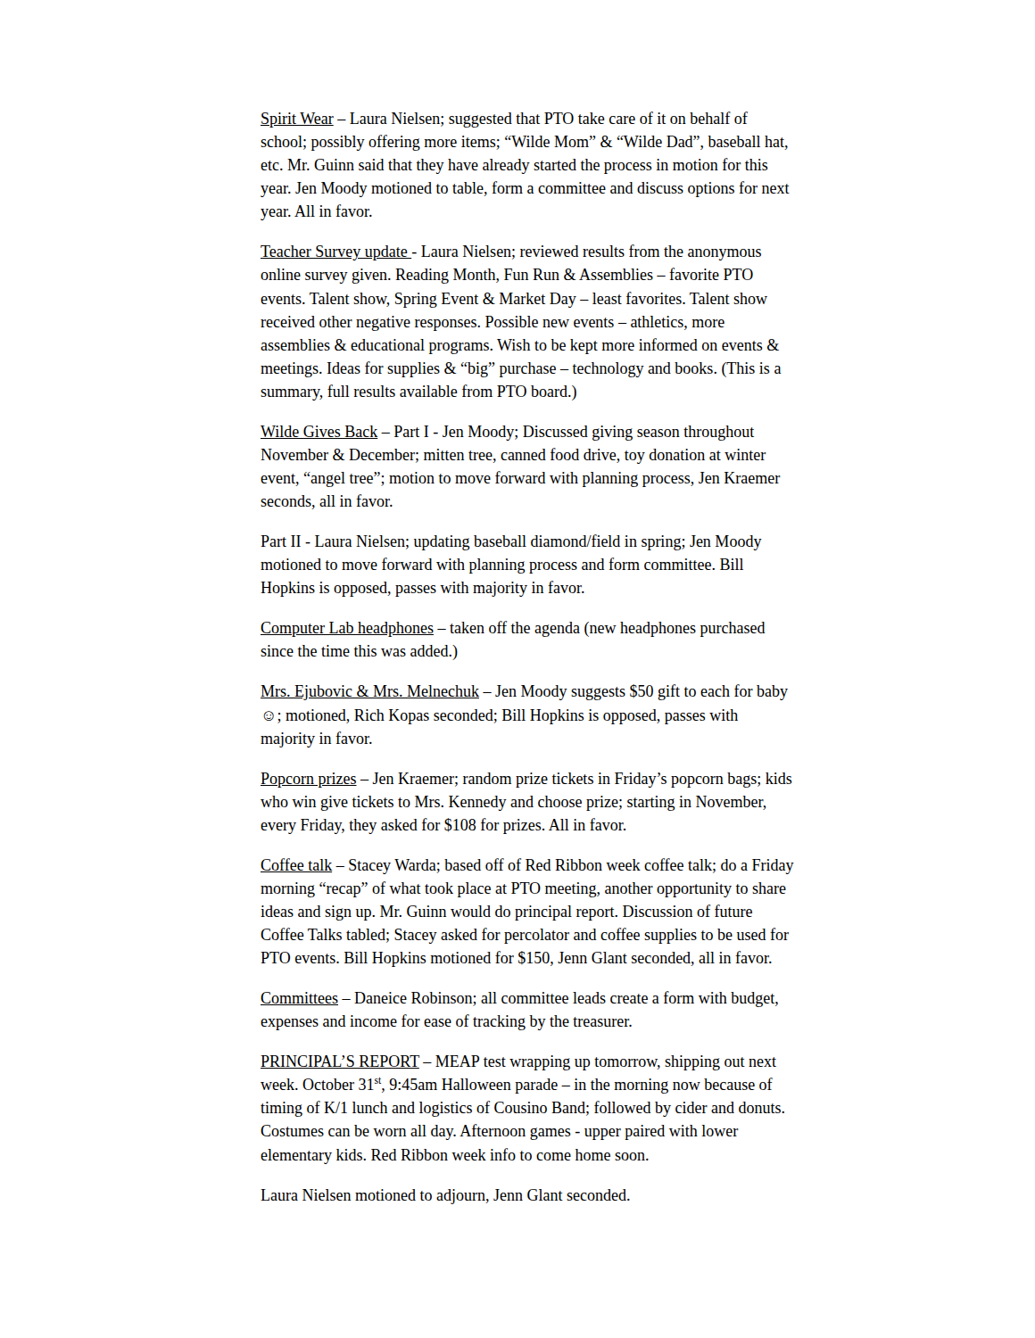Spirit Wear – Laura Nielsen; suggested that PTO take care of it on behalf of school; possibly offering more items; “Wilde Mom” & “Wilde Dad”, baseball hat, etc. Mr. Guinn said that they have already started the process in motion for this year. Jen Moody motioned to table, form a committee and discuss options for next year. All in favor.
Teacher Survey update - Laura Nielsen; reviewed results from the anonymous online survey given. Reading Month, Fun Run & Assemblies – favorite PTO events. Talent show, Spring Event & Market Day – least favorites. Talent show received other negative responses. Possible new events – athletics, more assemblies & educational programs. Wish to be kept more informed on events & meetings. Ideas for supplies & “big” purchase – technology and books. (This is a summary, full results available from PTO board.)
Wilde Gives Back – Part I - Jen Moody; Discussed giving season throughout November & December; mitten tree, canned food drive, toy donation at winter event, “angel tree”; motion to move forward with planning process, Jen Kraemer seconds, all in favor.
Part II - Laura Nielsen; updating baseball diamond/field in spring; Jen Moody motioned to move forward with planning process and form committee. Bill Hopkins is opposed, passes with majority in favor.
Computer Lab headphones – taken off the agenda (new headphones purchased since the time this was added.)
Mrs. Ejubovic & Mrs. Melnechuk – Jen Moody suggests $50 gift to each for baby ☺; motioned, Rich Kopas seconded; Bill Hopkins is opposed, passes with majority in favor.
Popcorn prizes – Jen Kraemer; random prize tickets in Friday’s popcorn bags; kids who win give tickets to Mrs. Kennedy and choose prize; starting in November, every Friday, they asked for $108 for prizes. All in favor.
Coffee talk – Stacey Warda; based off of Red Ribbon week coffee talk; do a Friday morning “recap” of what took place at PTO meeting, another opportunity to share ideas and sign up. Mr. Guinn would do principal report. Discussion of future Coffee Talks tabled; Stacey asked for percolator and coffee supplies to be used for PTO events. Bill Hopkins motioned for $150, Jenn Glant seconded, all in favor.
Committees – Daneice Robinson; all committee leads create a form with budget, expenses and income for ease of tracking by the treasurer.
PRINCIPAL’S REPORT – MEAP test wrapping up tomorrow, shipping out next week. October 31st, 9:45am Halloween parade – in the morning now because of timing of K/1 lunch and logistics of Cousino Band; followed by cider and donuts. Costumes can be worn all day. Afternoon games - upper paired with lower elementary kids. Red Ribbon week info to come home soon.
Laura Nielsen motioned to adjourn, Jenn Glant seconded.